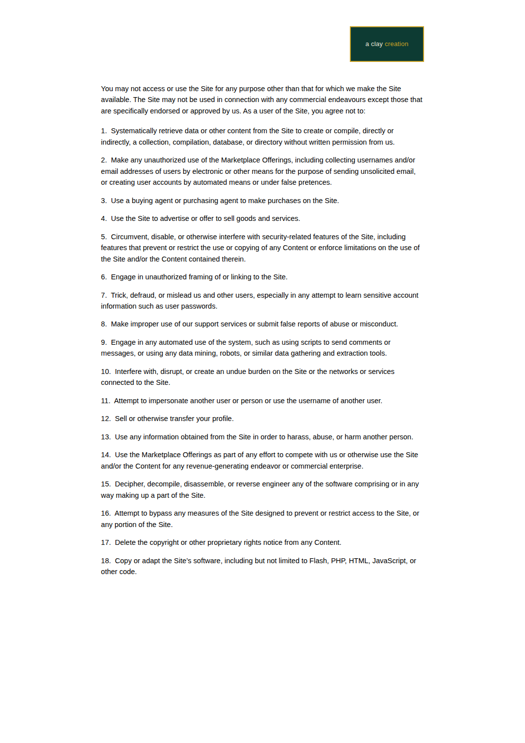a clay creation
You may not access or use the Site for any purpose other than that for which we make the Site available. The Site may not be used in connection with any commercial endeavours except those that are specifically endorsed or approved by us. As a user of the Site, you agree not to:
1. Systematically retrieve data or other content from the Site to create or compile, directly or indirectly, a collection, compilation, database, or directory without written permission from us.
2. Make any unauthorized use of the Marketplace Offerings, including collecting usernames and/or email addresses of users by electronic or other means for the purpose of sending unsolicited email, or creating user accounts by automated means or under false pretences.
3. Use a buying agent or purchasing agent to make purchases on the Site.
4. Use the Site to advertise or offer to sell goods and services.
5. Circumvent, disable, or otherwise interfere with security-related features of the Site, including features that prevent or restrict the use or copying of any Content or enforce limitations on the use of the Site and/or the Content contained therein.
6. Engage in unauthorized framing of or linking to the Site.
7. Trick, defraud, or mislead us and other users, especially in any attempt to learn sensitive account information such as user passwords.
8. Make improper use of our support services or submit false reports of abuse or misconduct.
9. Engage in any automated use of the system, such as using scripts to send comments or messages, or using any data mining, robots, or similar data gathering and extraction tools.
10. Interfere with, disrupt, or create an undue burden on the Site or the networks or services connected to the Site.
11. Attempt to impersonate another user or person or use the username of another user.
12. Sell or otherwise transfer your profile.
13. Use any information obtained from the Site in order to harass, abuse, or harm another person.
14. Use the Marketplace Offerings as part of any effort to compete with us or otherwise use the Site and/or the Content for any revenue-generating endeavor or commercial enterprise.
15. Decipher, decompile, disassemble, or reverse engineer any of the software comprising or in any way making up a part of the Site.
16. Attempt to bypass any measures of the Site designed to prevent or restrict access to the Site, or any portion of the Site.
17. Delete the copyright or other proprietary rights notice from any Content.
18. Copy or adapt the Site’s software, including but not limited to Flash, PHP, HTML, JavaScript, or other code.